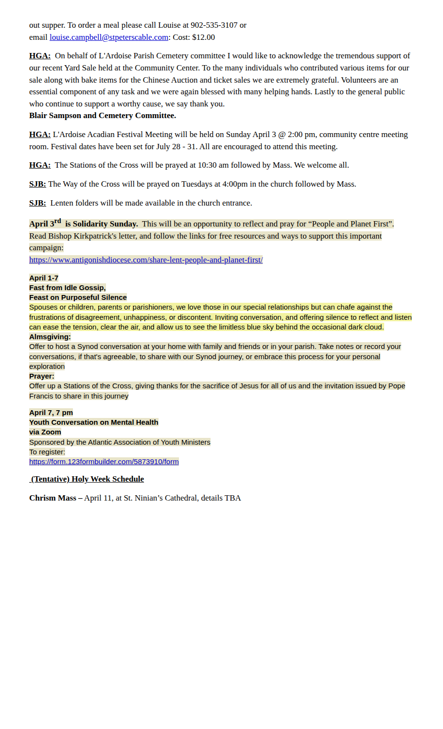out supper. To order a meal please call Louise at 902-535-3107 or
email louise.campbell@stpeterscable.com: Cost: $12.00
HGA: On behalf of L'Ardoise Parish Cemetery committee I would like to acknowledge the tremendous support of our recent Yard Sale held at the Community Center. To the many individuals who contributed various items for our sale along with bake items for the Chinese Auction and ticket sales we are extremely grateful. Volunteers are an essential component of any task and we were again blessed with many helping hands. Lastly to the general public who continue to support a worthy cause, we say thank you.
Blair Sampson and Cemetery Committee.
HGA: L'Ardoise Acadian Festival Meeting will be held on Sunday April 3 @ 2:00 pm, community centre meeting room. Festival dates have been set for July 28 - 31. All are encouraged to attend this meeting.
HGA: The Stations of the Cross will be prayed at 10:30 am followed by Mass. We welcome all.
SJB: The Way of the Cross will be prayed on Tuesdays at 4:00pm in the church followed by Mass.
SJB: Lenten folders will be made available in the church entrance.
April 3rd is Solidarity Sunday. This will be an opportunity to reflect and pray for “People and Planet First”.
Read Bishop Kirkpatrick's letter, and follow the links for free resources and ways to support this important campaign:
https://www.antigonishdiocese.com/share-lent-people-and-planet-first/
April 1-7
Fast from Idle Gossip,
Feast on Purposeful Silence
Spouses or children, parents or parishioners, we love those in our special relationships but can chafe against the frustrations of disagreement, unhappiness, or discontent. Inviting conversation, and offering silence to reflect and listen can ease the tension, clear the air, and allow us to see the limitless blue sky behind the occasional dark cloud.
Almsgiving:
Offer to host a Synod conversation at your home with family and friends or in your parish. Take notes or record your conversations, if that's agreeable, to share with our Synod journey, or embrace this process for your personal exploration
Prayer:
Offer up a Stations of the Cross, giving thanks for the sacrifice of Jesus for all of us and the invitation issued by Pope Francis to share in this journey
April 7, 7 pm
Youth Conversation on Mental Health
via Zoom
Sponsored by the Atlantic Association of Youth Ministers
To register:
https://form.123formbuilder.com/5873910/form
(Tentative) Holy Week Schedule
Chrism Mass – April 11, at St. Ninian’s Cathedral, details TBA